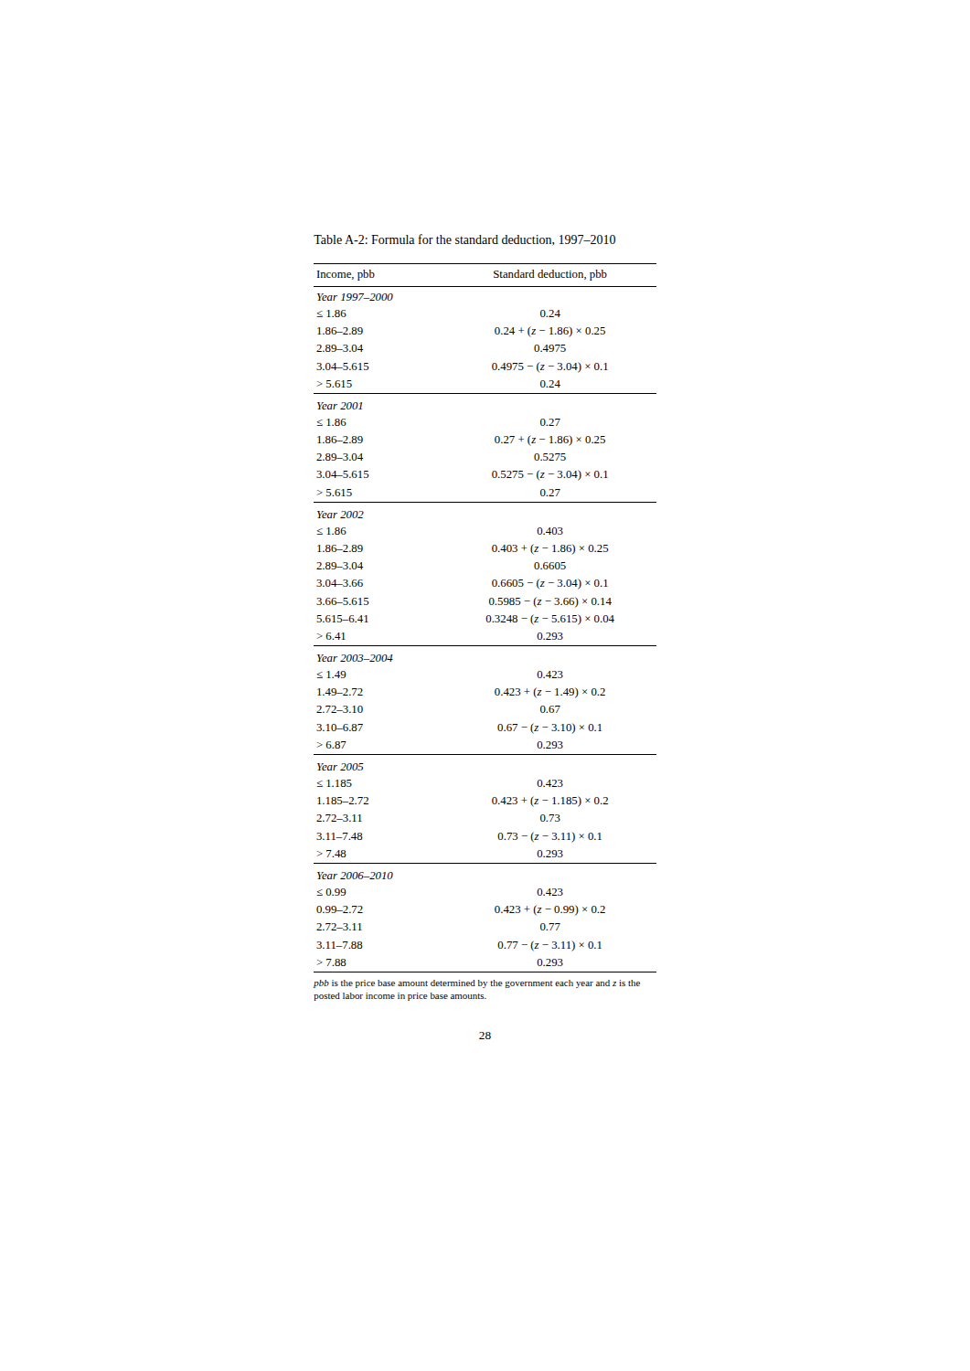Table A-2: Formula for the standard deduction, 1997–2010
| Income, pbb | Standard deduction, pbb |
| --- | --- |
| Year 1997–2000 |
| ≤ 1.86 | 0.24 |
| 1.86–2.89 | 0.24 + ( z − 1.86) × 0.25 |
| 2.89–3.04 | 0.4975 |
| 3.04–5.615 | 0.4975 − ( z − 3.04) × 0.1 |
| > 5.615 | 0.24 |
| Year 2001 |
| ≤ 1.86 | 0.27 |
| 1.86–2.89 | 0.27 + ( z − 1.86) × 0.25 |
| 2.89–3.04 | 0.5275 |
| 3.04–5.615 | 0.5275 − ( z − 3.04) × 0.1 |
| > 5.615 | 0.27 |
| Year 2002 |
| ≤ 1.86 | 0.403 |
| 1.86–2.89 | 0.403 + ( z − 1.86) × 0.25 |
| 2.89–3.04 | 0.6605 |
| 3.04–3.66 | 0.6605 − ( z − 3.04) × 0.1 |
| 3.66–5.615 | 0.5985 − ( z − 3.66) × 0.14 |
| 5.615–6.41 | 0.3248 − ( z − 5.615) × 0.04 |
| > 6.41 | 0.293 |
| Year 2003–2004 |
| ≤ 1.49 | 0.423 |
| 1.49–2.72 | 0.423 + ( z − 1.49) × 0.2 |
| 2.72–3.10 | 0.67 |
| 3.10–6.87 | 0.67 − ( z − 3.10) × 0.1 |
| > 6.87 | 0.293 |
| Year 2005 |
| ≤ 1.185 | 0.423 |
| 1.185–2.72 | 0.423 + ( z − 1.185) × 0.2 |
| 2.72–3.11 | 0.73 |
| 3.11–7.48 | 0.73 − ( z − 3.11) × 0.1 |
| > 7.48 | 0.293 |
| Year 2006–2010 |
| ≤ 0.99 | 0.423 |
| 0.99–2.72 | 0.423 + ( z − 0.99) × 0.2 |
| 2.72–3.11 | 0.77 |
| 3.11–7.88 | 0.77 − ( z − 3.11) × 0.1 |
| > 7.88 | 0.293 |
pbb is the price base amount determined by the government each year and z is the posted labor income in price base amounts.
28